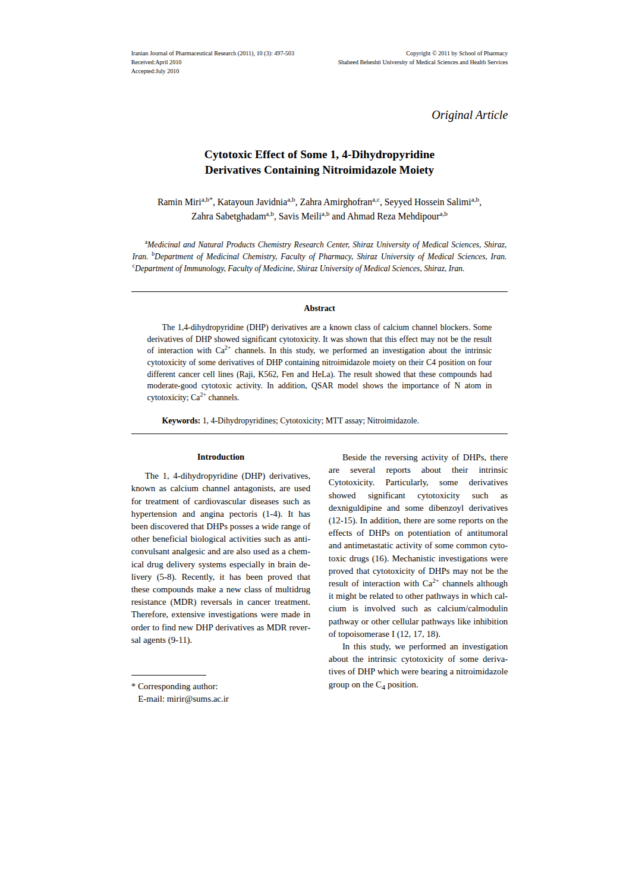Iranian Journal of Pharmaceutical Research (2011), 10 (3): 497-503
Received:April 2010
Accepted:July 2010
Copyright © 2011 by School of Pharmacy
Shaheed Beheshti University of Medical Sciences and Health Services
Original Article
Cytotoxic Effect of Some 1, 4-Dihydropyridine
Derivatives Containing Nitroimidazole Moiety
Ramin Miria,b*, Katayoun Javidniaa,b, Zahra Amirghofrana,c, Seyyed Hossein Salimia,b,
Zahra Sabetghadama,b, Savis Meilia,b and Ahmad Reza Mehdipoura,b
aMedicinal and Natural Products Chemistry Research Center, Shiraz University of Medical Sciences, Shiraz, Iran. bDepartment of Medicinal Chemistry, Faculty of Pharmacy, Shiraz University of Medical Sciences, Iran. cDepartment of Immunology, Faculty of Medicine, Shiraz University of Medical Sciences, Shiraz, Iran.
Abstract
The 1,4-dihydropyridine (DHP) derivatives are a known class of calcium channel blockers. Some derivatives of DHP showed significant cytotoxicity. It was shown that this effect may not be the result of interaction with Ca2+ channels. In this study, we performed an investigation about the intrinsic cytotoxicity of some derivatives of DHP containing nitroimidazole moiety on their C4 position on four different cancer cell lines (Raji, K562, Fen and HeLa). The result showed that these compounds had moderate-good cytotoxic activity. In addition, QSAR model shows the importance of N atom in cytotoxicity; Ca2+ channels.
Keywords: 1, 4-Dihydropyridines; Cytotoxicity; MTT assay; Nitroimidazole.
Introduction
The 1, 4-dihydropyridine (DHP) derivatives, known as calcium channel antagonists, are used for treatment of cardiovascular diseases such as hypertension and angina pectoris (1-4). It has been discovered that DHPs posses a wide range of other beneficial biological activities such as anticonvulsant analgesic and are also used as a chemical drug delivery systems especially in brain delivery (5-8). Recently, it has been proved that these compounds make a new class of multidrug resistance (MDR) reversals in cancer treatment. Therefore, extensive investigations were made in order to find new DHP derivatives as MDR reversal agents (9-11).
* Corresponding author:
E-mail: mirir@sums.ac.ir
Beside the reversing activity of DHPs, there are several reports about their intrinsic Cytotoxicity. Particularly, some derivatives showed significant cytotoxicity such as dexniguldipine and some dibenzoyl derivatives (12-15). In addition, there are some reports on the effects of DHPs on potentiation of antitumoral and antimetastatic activity of some common cytotoxic drugs (16). Mechanistic investigations were proved that cytotoxicity of DHPs may not be the result of interaction with Ca2+ channels although it might be related to other pathways in which calcium is involved such as calcium/calmodulin pathway or other cellular pathways like inhibition of topoisomerase I (12, 17, 18).
In this study, we performed an investigation about the intrinsic cytotoxicity of some derivatives of DHP which were bearing a nitroimidazole group on the C4 position.